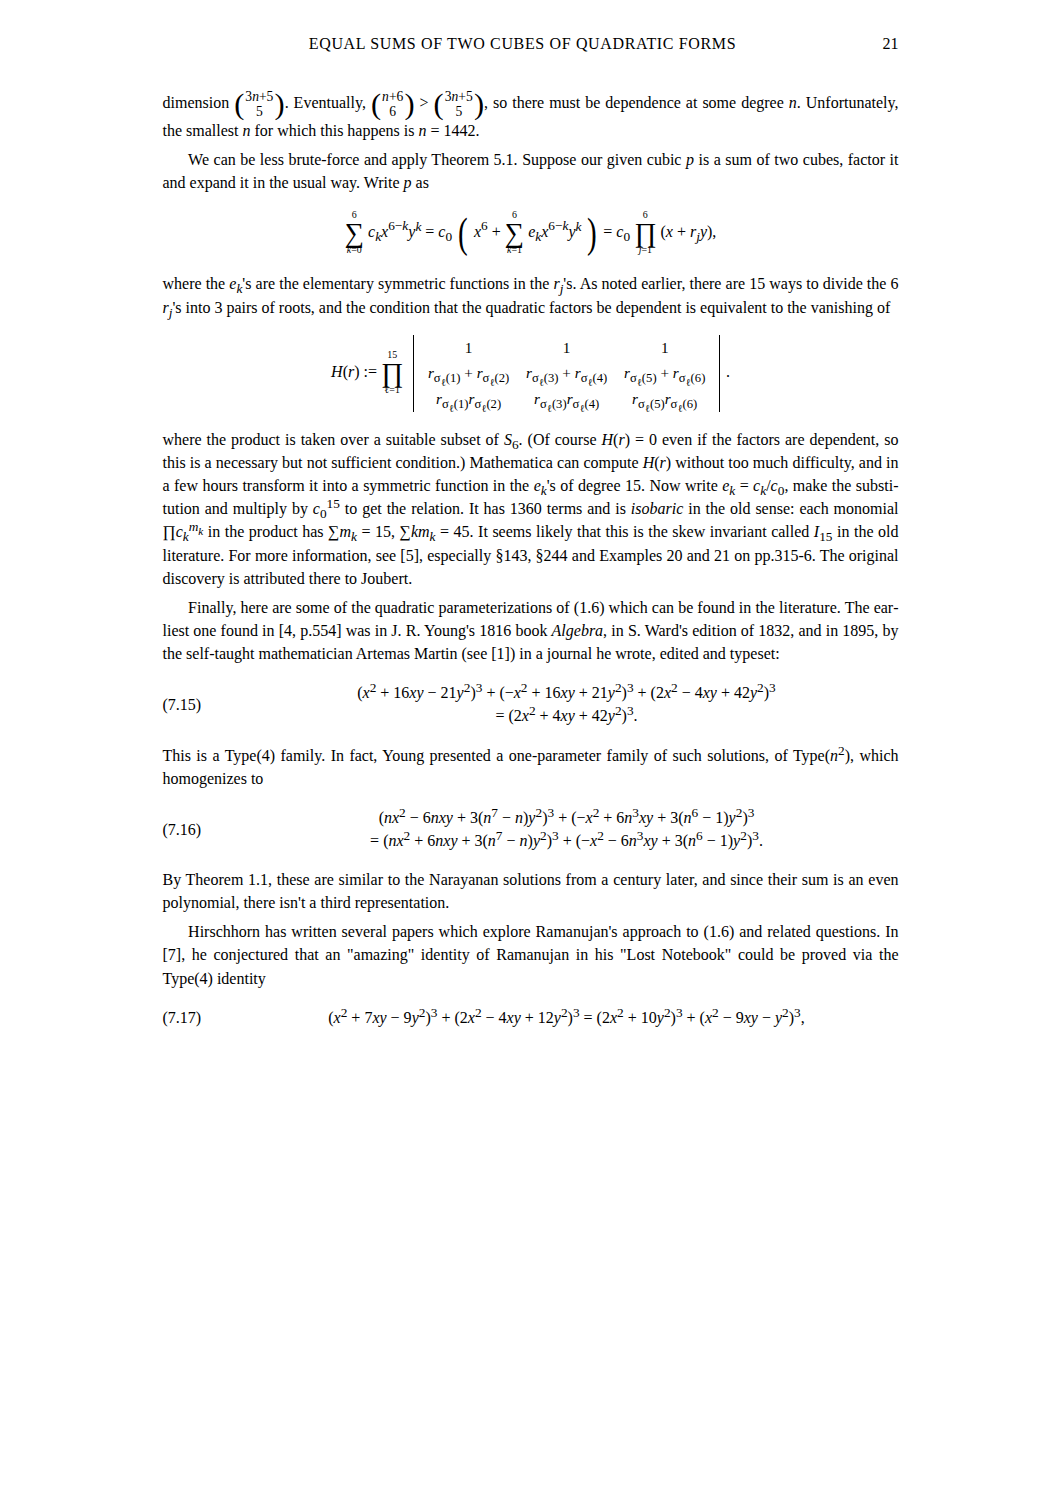EQUAL SUMS OF TWO CUBES OF QUADRATIC FORMS 21
dimension (3n+5
5). Eventually, (n+6
6) > (3n+5
5), so there must be dependence at some degree n. Unfortunately, the smallest n for which this happens is n = 1442.
We can be less brute-force and apply Theorem 5.1. Suppose our given cubic p is a sum of two cubes, factor it and expand it in the usual way. Write p as
6∑k=0 ckx6−kyk = c0 ( x6 + 6∑k=1 ekx6−kyk ) = c0 6∏j=1 (x + rjy),
where the ek's are the elementary symmetric functions in the rj's. As noted earlier, there are 15 ways to divide the 6 rj's into 3 pairs of roots, and the condition that the quadratic factors be dependent is equivalent to the vanishing of
H(r) := 15∏ℓ=1
| 1 | 1 | 1 |
| r σ ℓ (1) + r σ ℓ (2) | r σ ℓ (3) + r σ ℓ (4) | r σ ℓ (5) + r σ ℓ (6) |
| r σ ℓ (1) r σ ℓ (2) | r σ ℓ (3) r σ ℓ (4) | r σ ℓ (5) r σ ℓ (6) |
.
where the product is taken over a suitable subset of S6. (Of course H(r) = 0 even if the factors are dependent, so this is a necessary but not sufficient condition.) Mathematica can compute H(r) without too much difficulty, and in a few hours transform it into a symmetric function in the ek's of degree 15. Now write ek = ck/c0, make the substitution and multiply by c015 to get the relation. It has 1360 terms and is isobaric in the old sense: each monomial ∏ckmk in the product has ∑mk = 15, ∑kmk = 45. It seems likely that this is the skew invariant called I15 in the old literature. For more information, see [5], especially §143, §244 and Examples 20 and 21 on pp.315-6. The original discovery is attributed there to Joubert.
Finally, here are some of the quadratic parameterizations of (1.6) which can be found in the literature. The earliest one found in [4, p.554] was in J. R. Young's 1816 book Algebra, in S. Ward's edition of 1832, and in 1895, by the self-taught mathematician Artemas Martin (see [1]) in a journal he wrote, edited and typeset:
(7.15) (x2 + 16xy − 21y2)3 + (−x2 + 16xy + 21y2)3 + (2x2 − 4xy + 42y2)3
= (2x2 + 4xy + 42y2)3.
This is a Type(4) family. In fact, Young presented a one-parameter family of such solutions, of Type(n2), which homogenizes to
(7.16) (nx2 − 6nxy + 3(n7 − n)y2)3 + (−x2 + 6n3xy + 3(n6 − 1)y2)3
= (nx2 + 6nxy + 3(n7 − n)y2)3 + (−x2 − 6n3xy + 3(n6 − 1)y2)3.
By Theorem 1.1, these are similar to the Narayanan solutions from a century later, and since their sum is an even polynomial, there isn't a third representation.
Hirschhorn has written several papers which explore Ramanujan's approach to (1.6) and related questions. In [7], he conjectured that an "amazing" identity of Ramanujan in his "Lost Notebook" could be proved via the Type(4) identity
(7.17) (x2 + 7xy − 9y2)3 + (2x2 − 4xy + 12y2)3 = (2x2 + 10y2)3 + (x2 − 9xy − y2)3,